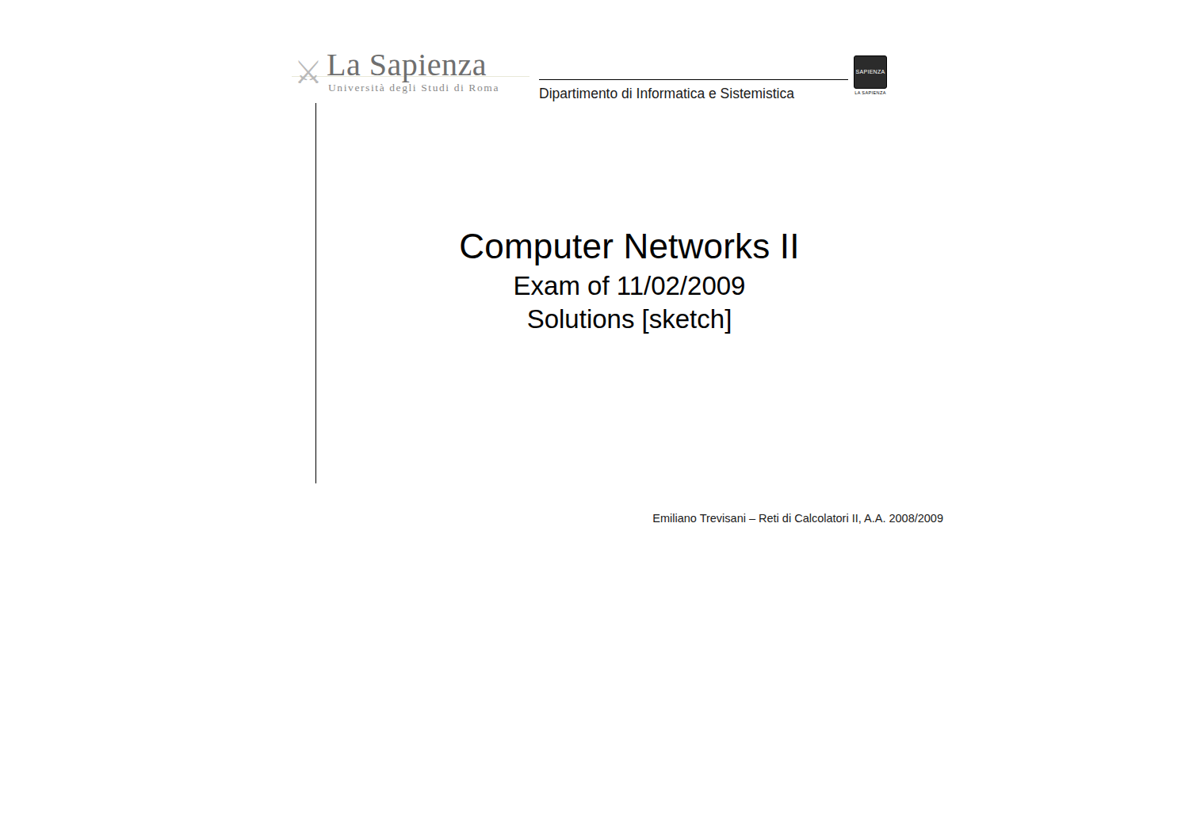⚔
La Sapienza
Università degli Studi di Roma
Dipartimento di Informatica e Sistemistica
SAPIENZA
LA SAPIENZA
Computer Networks II
Exam of 11/02/2009
Solutions [sketch]
Emiliano Trevisani – Reti di Calcolatori II, A.A. 2008/2009